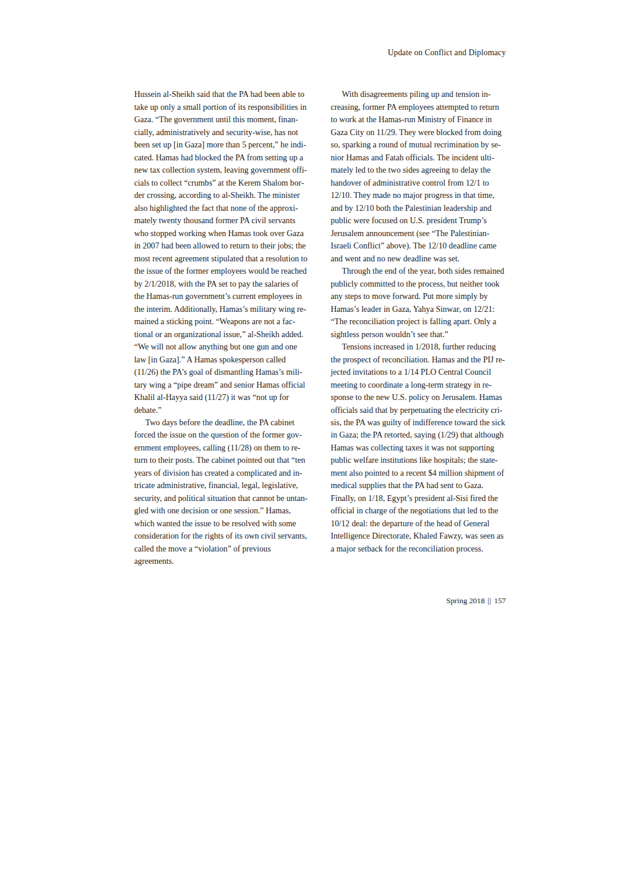Update on Conflict and Diplomacy
Hussein al-Sheikh said that the PA had been able to take up only a small portion of its responsibilities in Gaza. “The government until this moment, financially, administratively and security-wise, has not been set up [in Gaza] more than 5 percent,” he indicated. Hamas had blocked the PA from setting up a new tax collection system, leaving government officials to collect “crumbs” at the Kerem Shalom border crossing, according to al-Sheikh. The minister also highlighted the fact that none of the approximately twenty thousand former PA civil servants who stopped working when Hamas took over Gaza in 2007 had been allowed to return to their jobs; the most recent agreement stipulated that a resolution to the issue of the former employees would be reached by 2/1/2018, with the PA set to pay the salaries of the Hamas-run government’s current employees in the interim. Additionally, Hamas’s military wing remained a sticking point. “Weapons are not a factional or an organizational issue,” al-Sheikh added. “We will not allow anything but one gun and one law [in Gaza].” A Hamas spokesperson called (11/26) the PA’s goal of dismantling Hamas’s military wing a “pipe dream” and senior Hamas official Khalil al-Hayya said (11/27) it was “not up for debate.”
Two days before the deadline, the PA cabinet forced the issue on the question of the former government employees, calling (11/28) on them to return to their posts. The cabinet pointed out that “ten years of division has created a complicated and intricate administrative, financial, legal, legislative, security, and political situation that cannot be untangled with one decision or one session.” Hamas, which wanted the issue to be resolved with some consideration for the rights of its own civil servants, called the move a “violation” of previous agreements.
With disagreements piling up and tension increasing, former PA employees attempted to return to work at the Hamas-run Ministry of Finance in Gaza City on 11/29. They were blocked from doing so, sparking a round of mutual recrimination by senior Hamas and Fatah officials. The incident ultimately led to the two sides agreeing to delay the handover of administrative control from 12/1 to 12/10. They made no major progress in that time, and by 12/10 both the Palestinian leadership and public were focused on U.S. president Trump’s Jerusalem announcement (see “The Palestinian-Israeli Conflict” above). The 12/10 deadline came and went and no new deadline was set.
Through the end of the year, both sides remained publicly committed to the process, but neither took any steps to move forward. Put more simply by Hamas’s leader in Gaza, Yahya Sinwar, on 12/21: “The reconciliation project is falling apart. Only a sightless person wouldn’t see that.”
Tensions increased in 1/2018, further reducing the prospect of reconciliation. Hamas and the PIJ rejected invitations to a 1/14 PLO Central Council meeting to coordinate a long-term strategy in response to the new U.S. policy on Jerusalem. Hamas officials said that by perpetuating the electricity crisis, the PA was guilty of indifference toward the sick in Gaza; the PA retorted, saying (1/29) that although Hamas was collecting taxes it was not supporting public welfare institutions like hospitals; the statement also pointed to a recent $4 million shipment of medical supplies that the PA had sent to Gaza. Finally, on 1/18, Egypt’s president al-Sisi fired the official in charge of the negotiations that led to the 10/12 deal: the departure of the head of General Intelligence Directorate, Khaled Fawzy, was seen as a major setback for the reconciliation process.
Spring 2018||157